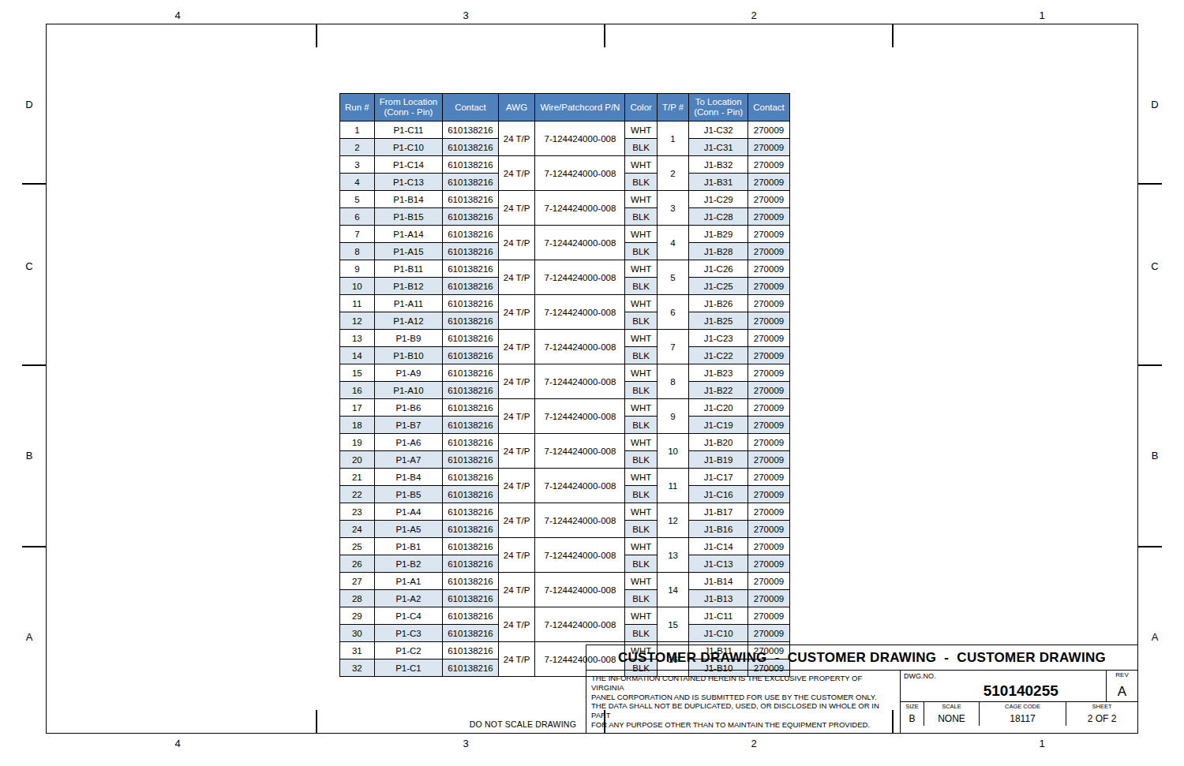4
3
2
1
4
3
2
1
D
C
B
A
D
C
B
A
| Run # | From Location (Conn - Pin) | Contact | AWG | Wire/Patchcord P/N | Color | T/P # | To Location (Conn - Pin) | Contact |
| --- | --- | --- | --- | --- | --- | --- | --- | --- |
| 1 | P1-C11 | 610138216 | 24 T/P | 7-124424000-008 | WHT | 1 | J1-C32 | 270009 |
| 2 | P1-C10 | 610138216 | BLK | J1-C31 | 270009 |
| 3 | P1-C14 | 610138216 | 24 T/P | 7-124424000-008 | WHT | 2 | J1-B32 | 270009 |
| 4 | P1-C13 | 610138216 | BLK | J1-B31 | 270009 |
| 5 | P1-B14 | 610138216 | 24 T/P | 7-124424000-008 | WHT | 3 | J1-C29 | 270009 |
| 6 | P1-B15 | 610138216 | BLK | J1-C28 | 270009 |
| 7 | P1-A14 | 610138216 | 24 T/P | 7-124424000-008 | WHT | 4 | J1-B29 | 270009 |
| 8 | P1-A15 | 610138216 | BLK | J1-B28 | 270009 |
| 9 | P1-B11 | 610138216 | 24 T/P | 7-124424000-008 | WHT | 5 | J1-C26 | 270009 |
| 10 | P1-B12 | 610138216 | BLK | J1-C25 | 270009 |
| 11 | P1-A11 | 610138216 | 24 T/P | 7-124424000-008 | WHT | 6 | J1-B26 | 270009 |
| 12 | P1-A12 | 610138216 | BLK | J1-B25 | 270009 |
| 13 | P1-B9 | 610138216 | 24 T/P | 7-124424000-008 | WHT | 7 | J1-C23 | 270009 |
| 14 | P1-B10 | 610138216 | BLK | J1-C22 | 270009 |
| 15 | P1-A9 | 610138216 | 24 T/P | 7-124424000-008 | WHT | 8 | J1-B23 | 270009 |
| 16 | P1-A10 | 610138216 | BLK | J1-B22 | 270009 |
| 17 | P1-B6 | 610138216 | 24 T/P | 7-124424000-008 | WHT | 9 | J1-C20 | 270009 |
| 18 | P1-B7 | 610138216 | BLK | J1-C19 | 270009 |
| 19 | P1-A6 | 610138216 | 24 T/P | 7-124424000-008 | WHT | 10 | J1-B20 | 270009 |
| 20 | P1-A7 | 610138216 | BLK | J1-B19 | 270009 |
| 21 | P1-B4 | 610138216 | 24 T/P | 7-124424000-008 | WHT | 11 | J1-C17 | 270009 |
| 22 | P1-B5 | 610138216 | BLK | J1-C16 | 270009 |
| 23 | P1-A4 | 610138216 | 24 T/P | 7-124424000-008 | WHT | 12 | J1-B17 | 270009 |
| 24 | P1-A5 | 610138216 | BLK | J1-B16 | 270009 |
| 25 | P1-B1 | 610138216 | 24 T/P | 7-124424000-008 | WHT | 13 | J1-C14 | 270009 |
| 26 | P1-B2 | 610138216 | BLK | J1-C13 | 270009 |
| 27 | P1-A1 | 610138216 | 24 T/P | 7-124424000-008 | WHT | 14 | J1-B14 | 270009 |
| 28 | P1-A2 | 610138216 | BLK | J1-B13 | 270009 |
| 29 | P1-C4 | 610138216 | 24 T/P | 7-124424000-008 | WHT | 15 | J1-C11 | 270009 |
| 30 | P1-C3 | 610138216 | BLK | J1-C10 | 270009 |
| 31 | P1-C2 | 610138216 | 24 T/P | 7-124424000-008 | WHT | 16 | J1-B11 | 270009 |
| 32 | P1-C1 | 610138216 | BLK | J1-B10 | 270009 |
DO NOT SCALE DRAWING
CUSTOMER DRAWING - CUSTOMER DRAWING - CUSTOMER DRAWING
THE INFORMATION CONTAINED HEREIN IS THE EXCLUSIVE PROPERTY OF VIRGINIA
PANEL CORPORATION AND IS SUBMITTED FOR USE BY THE CUSTOMER ONLY.
THE DATA SHALL NOT BE DUPLICATED, USED, OR DISCLOSED IN WHOLE OR IN PART
FOR ANY PURPOSE OTHER THAN TO MAINTAIN THE EQUIPMENT PROVIDED.
DWG.NO.
510140255
REV
A
SIZE
B
SCALE
NONE
CAGE CODE
18117
SHEET
2 OF 2